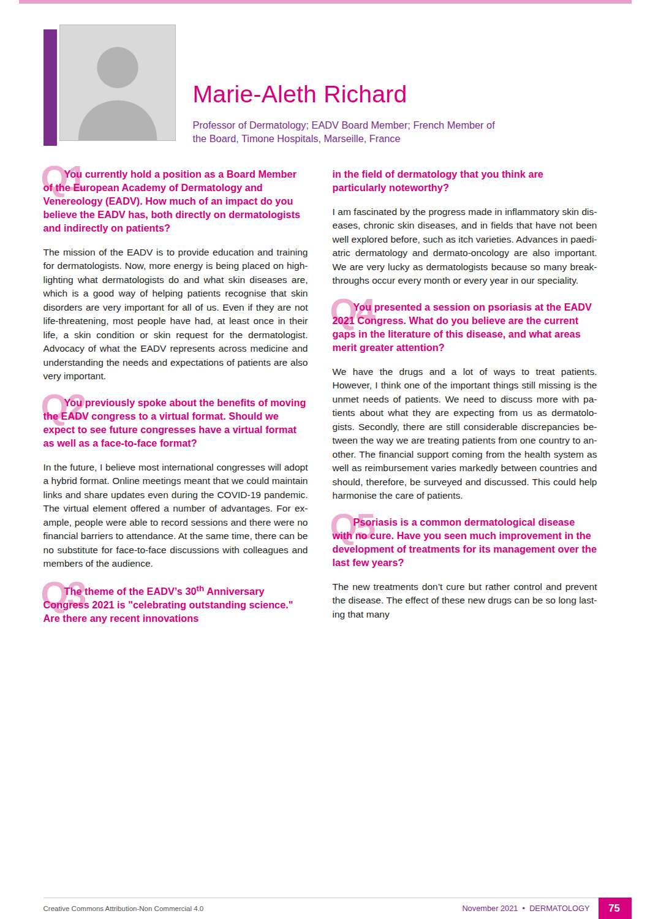Marie-Aleth Richard
Professor of Dermatology; EADV Board Member; French Member of the Board, Timone Hospitals, Marseille, France
Q1
You currently hold a position as a Board Member of the European Academy of Dermatology and Venereology (EADV). How much of an impact do you believe the EADV has, both directly on dermatologists and indirectly on patients?
The mission of the EADV is to provide education and training for dermatologists. Now, more energy is being placed on highlighting what dermatologists do and what skin diseases are, which is a good way of helping patients recognise that skin disorders are very important for all of us. Even if they are not life-threatening, most people have had, at least once in their life, a skin condition or skin request for the dermatologist. Advocacy of what the EADV represents across medicine and understanding the needs and expectations of patients are also very important.
Q2
You previously spoke about the benefits of moving the EADV congress to a virtual format. Should we expect to see future congresses have a virtual format as well as a face-to-face format?
In the future, I believe most international congresses will adopt a hybrid format. Online meetings meant that we could maintain links and share updates even during the COVID-19 pandemic. The virtual element offered a number of advantages. For example, people were able to record sessions and there were no financial barriers to attendance. At the same time, there can be no substitute for face-to-face discussions with colleagues and members of the audience.
Q3
The theme of the EADV’s 30th Anniversary Congress 2021 is "celebrating outstanding science." Are there any recent innovations
in the field of dermatology that you think are particularly noteworthy?
I am fascinated by the progress made in inflammatory skin diseases, chronic skin diseases, and in fields that have not been well explored before, such as itch varieties. Advances in paediatric dermatology and dermato-oncology are also important. We are very lucky as dermatologists because so many breakthroughs occur every month or every year in our speciality.
Q4
You presented a session on psoriasis at the EADV 2021 Congress. What do you believe are the current gaps in the literature of this disease, and what areas merit greater attention?
We have the drugs and a lot of ways to treat patients. However, I think one of the important things still missing is the unmet needs of patients. We need to discuss more with patients about what they are expecting from us as dermatologists. Secondly, there are still considerable discrepancies between the way we are treating patients from one country to another. The financial support coming from the health system as well as reimbursement varies markedly between countries and should, therefore, be surveyed and discussed. This could help harmonise the care of patients.
Q5
Psoriasis is a common dermatological disease with no cure. Have you seen much improvement in the development of treatments for its management over the last few years?
The new treatments don’t cure but rather control and prevent the disease. The effect of these new drugs can be so long lasting that many
Creative Commons Attribution-Non Commercial 4.0
November 2021 • DERMATOLOGY 75